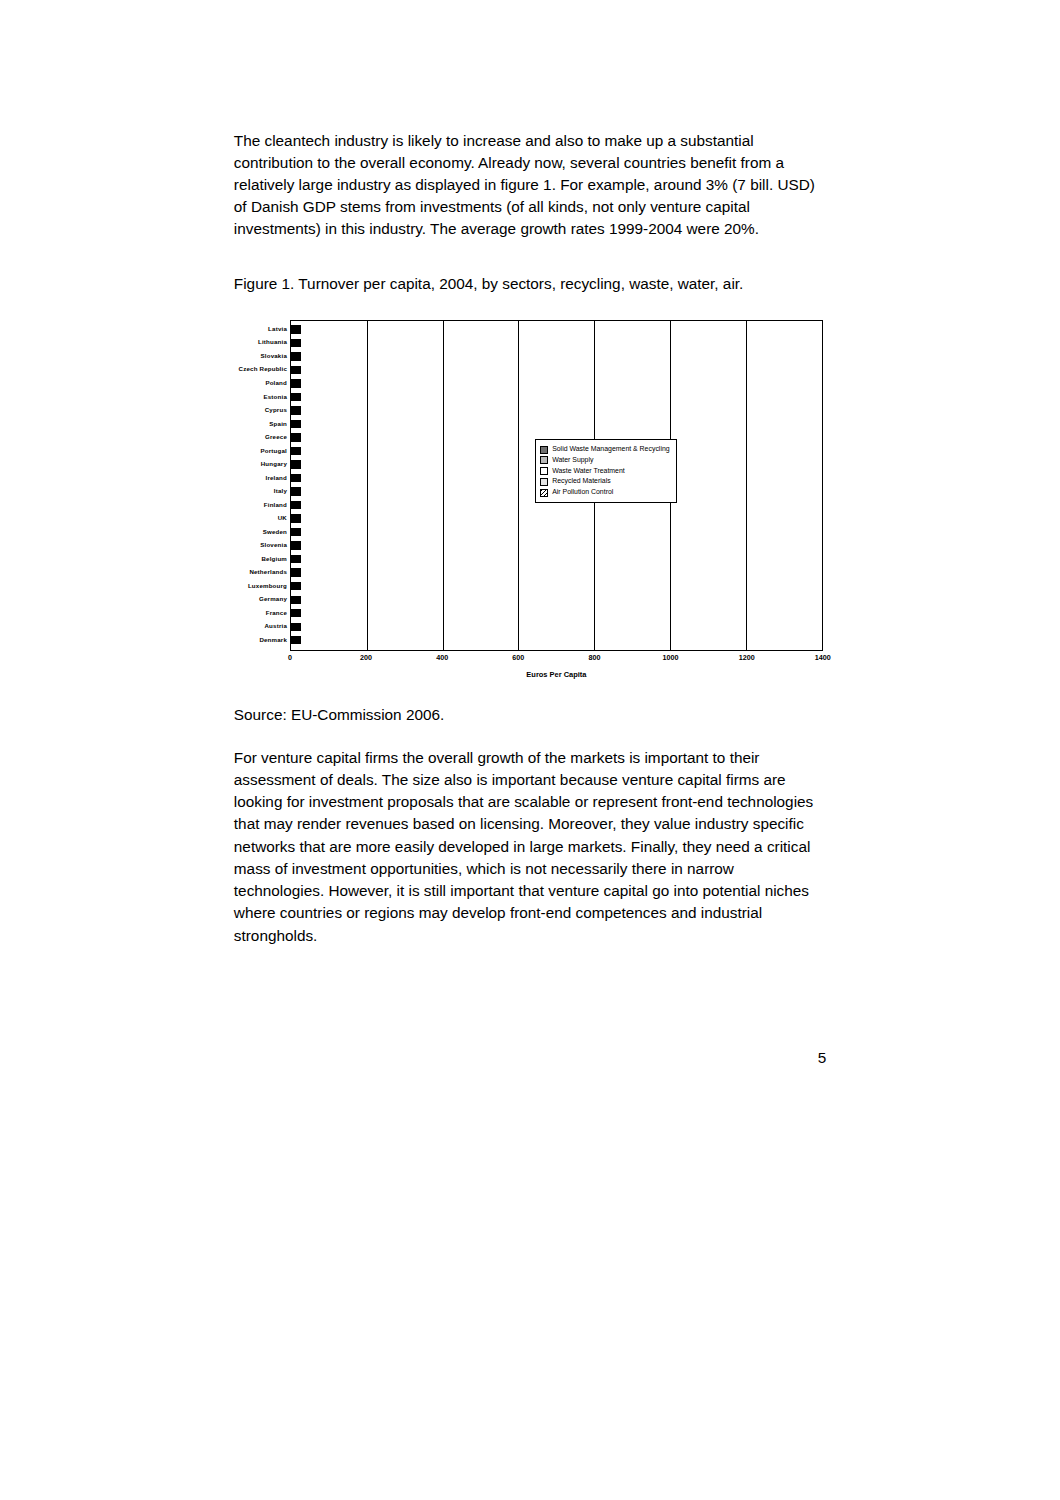The cleantech industry is likely to increase and also to make up a substantial contribution to the overall economy. Already now, several countries benefit from a relatively large industry as displayed in figure 1. For example, around 3% (7 bill. USD) of Danish GDP stems from investments (of all kinds, not only venture capital investments) in this industry. The average growth rates 1999-2004 were 20%.
Figure 1. Turnover per capita, 2004, by sectors, recycling, waste, water, air.
Latvia
Lithuania
Slovakia
Czech Republic
Poland
Estonia
Cyprus
Spain
Greece
Portugal
Hungary
Ireland
Italy
Finland
UK
Sweden
Slovenia
Belgium
Netherlands
Luxembourg
Germany
France
Austria
Denmark
Solid Waste Management & Recycling
Water Supply
Waste Water Treatment
Recycled Materials
Air Pollution Control
0 200 400 600 800 1000 1200 1400
Euros Per Capita
Source: EU-Commission 2006.
For venture capital firms the overall growth of the markets is important to their assessment of deals. The size also is important because venture capital firms are looking for investment proposals that are scalable or represent front-end technologies that may render revenues based on licensing. Moreover, they value industry specific networks that are more easily developed in large markets. Finally, they need a critical mass of investment opportunities, which is not necessarily there in narrow technologies. However, it is still important that venture capital go into potential niches where countries or regions may develop front-end competences and industrial strongholds.
5